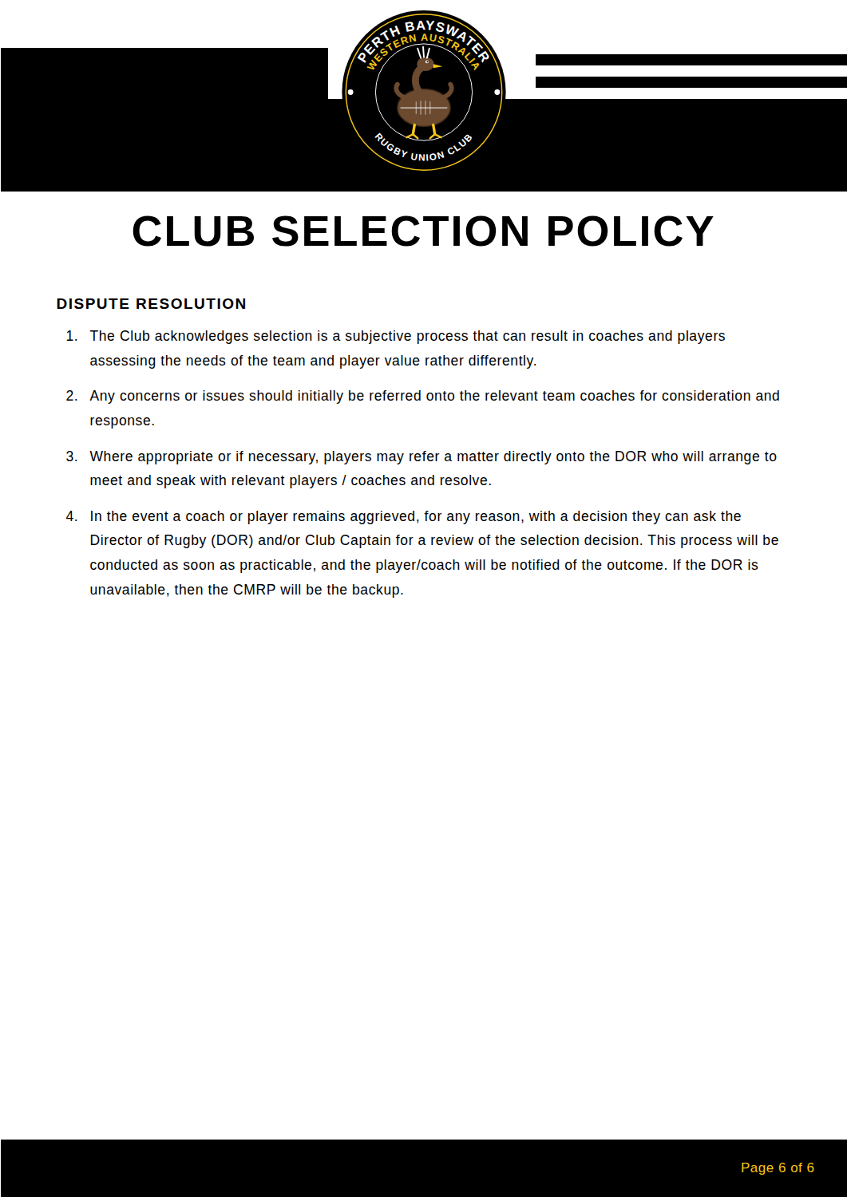PERTH BAYSWATER RUGBY UNION CLUB WESTERN AUSTRALIA
Club Selection Policy
Dispute Resolution
The Club acknowledges selection is a subjective process that can result in coaches and players assessing the needs of the team and player value rather differently.
Any concerns or issues should initially be referred onto the relevant team coaches for consideration and response.
Where appropriate or if necessary, players may refer a matter directly onto the DOR who will arrange to meet and speak with relevant players / coaches and resolve.
In the event a coach or player remains aggrieved, for any reason, with a decision they can ask the Director of Rugby (DOR) and/or Club Captain for a review of the selection decision. This process will be conducted as soon as practicable, and the player/coach will be notified of the outcome. If the DOR is unavailable, then the CMRP will be the backup.
Page 6 of 6